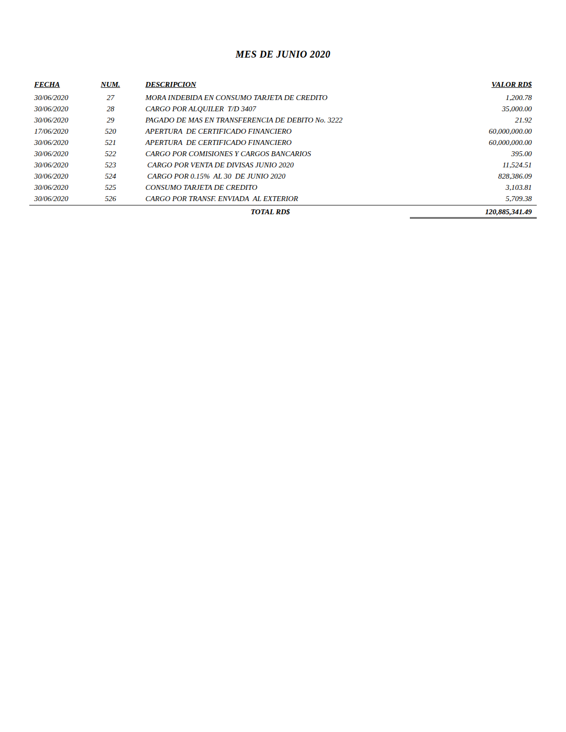MES DE JUNIO 2020
| FECHA | NUM. | DESCRIPCION | VALOR RD$ |
| --- | --- | --- | --- |
| 30/06/2020 | 27 | MORA INDEBIDA EN CONSUMO TARJETA DE CREDITO | 1,200.78 |
| 30/06/2020 | 28 | CARGO POR ALQUILER T/D 3407 | 35,000.00 |
| 30/06/2020 | 29 | PAGADO DE MAS EN TRANSFERENCIA DE DEBITO No. 3222 | 21.92 |
| 17/06/2020 | 520 | APERTURA DE CERTIFICADO FINANCIERO | 60,000,000.00 |
| 30/06/2020 | 521 | APERTURA DE CERTIFICADO FINANCIERO | 60,000,000.00 |
| 30/06/2020 | 522 | CARGO POR COMISIONES Y CARGOS BANCARIOS | 395.00 |
| 30/06/2020 | 523 | CARGO POR VENTA DE DIVISAS JUNIO 2020 | 11,524.51 |
| 30/06/2020 | 524 | CARGO POR 0.15% AL 30 DE JUNIO 2020 | 828,386.09 |
| 30/06/2020 | 525 | CONSUMO TARJETA DE CREDITO | 3,103.81 |
| 30/06/2020 | 526 | CARGO POR TRANSF. ENVIADA AL EXTERIOR | 5,709.38 |
| | | TOTAL RD$ | 120,885,341.49 |